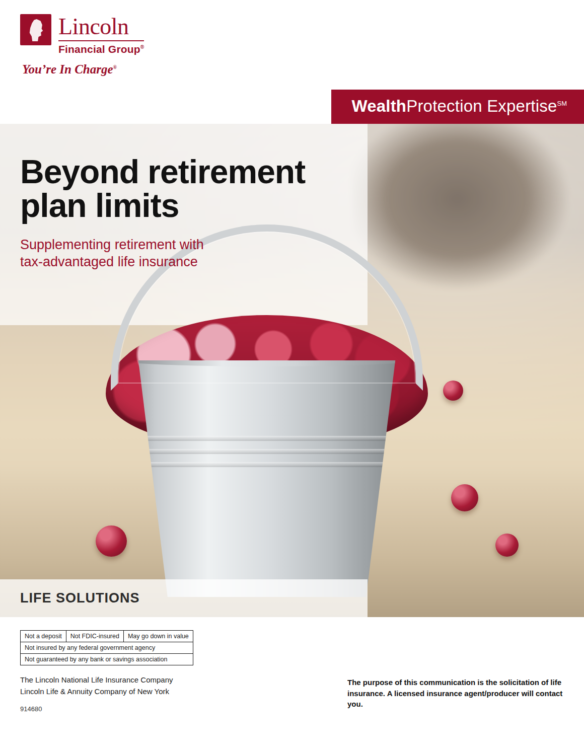Lincoln
Financial Group®
You’re In Charge®
Wealth Protection ExpertiseSM
Beyond retirement
plan limits
Supplementing retirement with
tax-advantaged life insurance
LIFE SOLUTIONS
| Not a deposit | Not FDIC-insured | May go down in value |
| Not insured by any federal government agency |
| Not guaranteed by any bank or savings association |
The Lincoln National Life Insurance Company
Lincoln Life & Annuity Company of New York
914680
The purpose of this communication is the solicitation of life insurance. A licensed insurance agent/producer will contact you.